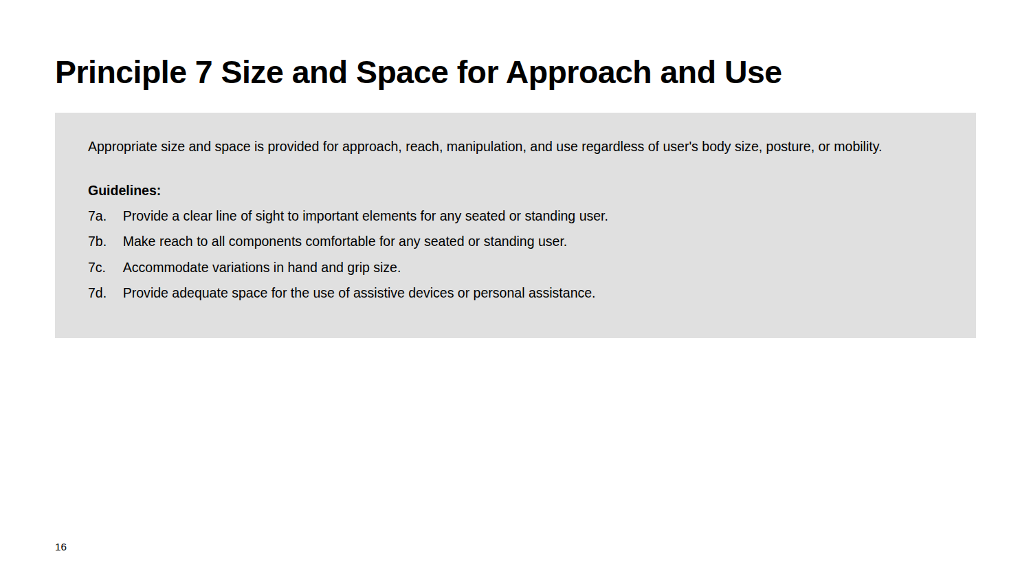Principle 7 Size and Space for Approach and Use
Appropriate size and space is provided for approach, reach, manipulation, and use regardless of user's body size, posture, or mobility.
Guidelines:
7a. Provide a clear line of sight to important elements for any seated or standing user.
7b. Make reach to all components comfortable for any seated or standing user.
7c. Accommodate variations in hand and grip size.
7d. Provide adequate space for the use of assistive devices or personal assistance.
16